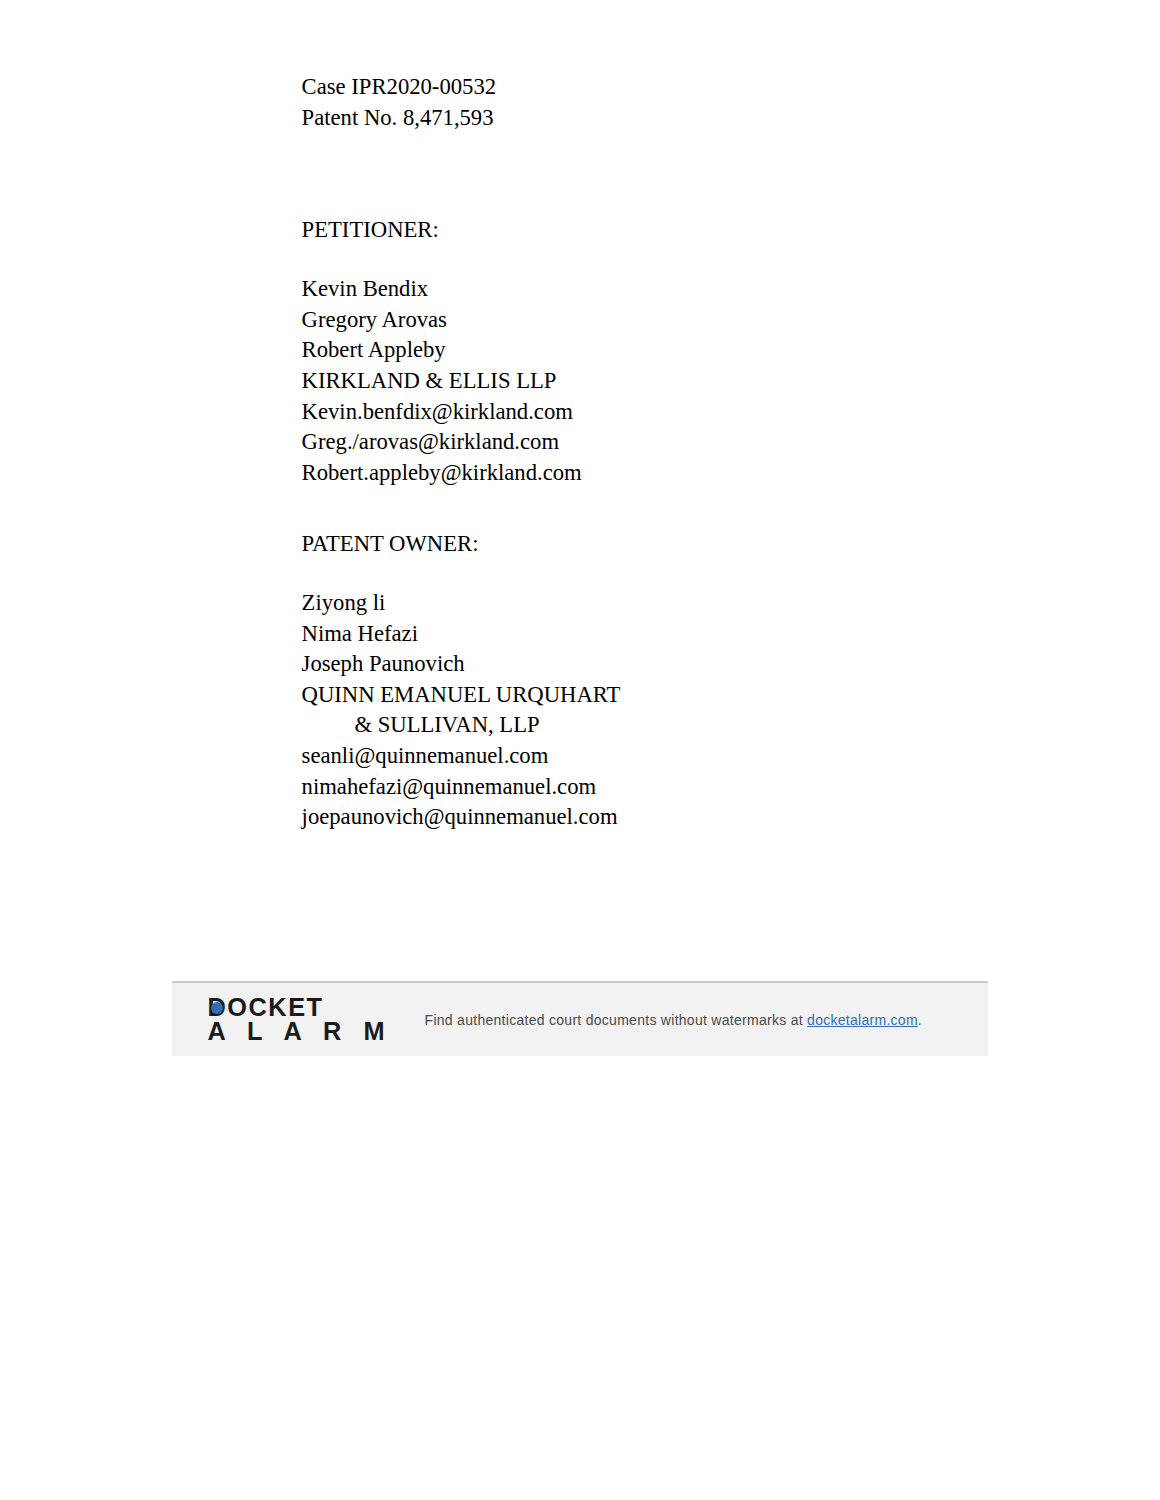Case IPR2020-00532
Patent No. 8,471,593
PETITIONER:
Kevin Bendix
Gregory Arovas
Robert Appleby
KIRKLAND & ELLIS LLP
Kevin.benfdix@kirkland.com
Greg./arovas@kirkland.com
Robert.appleby@kirkland.com
PATENT OWNER:
Ziyong li
Nima Hefazi
Joseph Paunovich
QUINN EMANUEL URQUHART
& SULLIVAN, LLP seanli@quinnemanuel.com
nimahefazi@quinnemanuel.com
joepaunovich@quinnemanuel.com
f
DOCKET
A L A R M
Find authenticated court documents without watermarks at docketalarm.com.